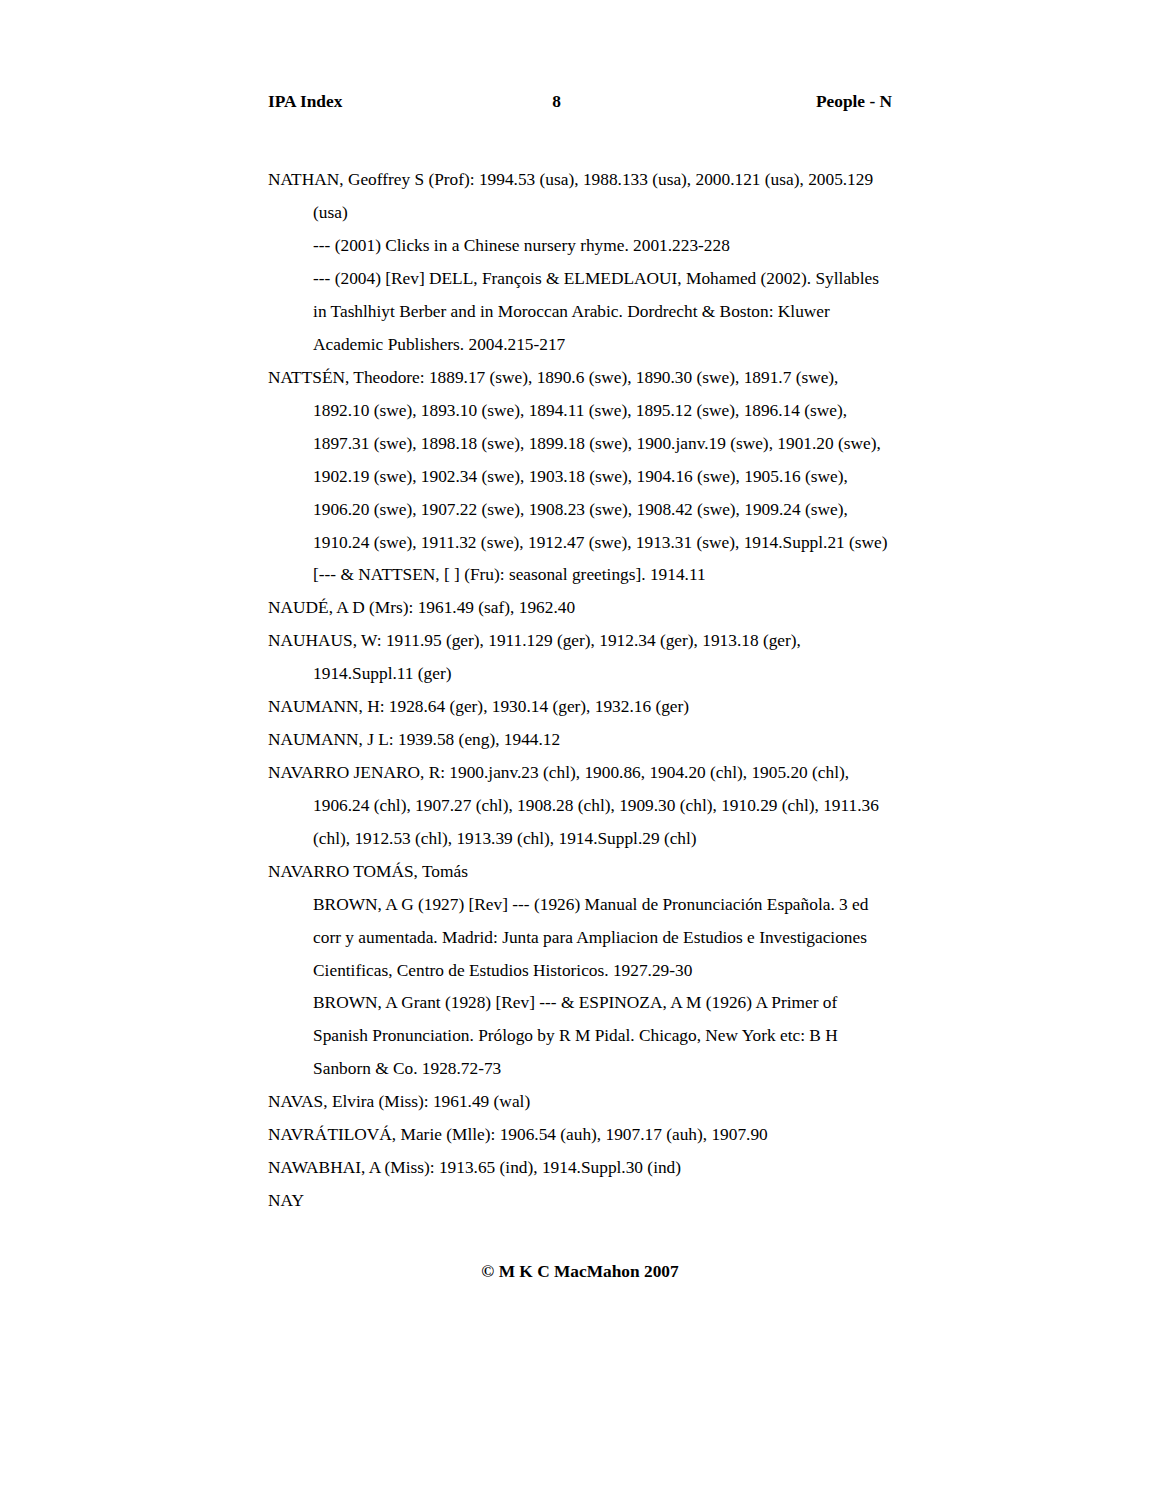IPA Index
8
People - N
NATHAN, Geoffrey S (Prof): 1994.53 (usa), 1988.133 (usa), 2000.121 (usa), 2005.129 (usa)
--- (2001) Clicks in a Chinese nursery rhyme. 2001.223-228
--- (2004) [Rev] DELL, François & ELMEDLAOUI, Mohamed (2002). Syllables in Tashlhiyt Berber and in Moroccan Arabic. Dordrecht & Boston: Kluwer Academic Publishers. 2004.215-217
NATTSÉN, Theodore: 1889.17 (swe), 1890.6 (swe), 1890.30 (swe), 1891.7 (swe), 1892.10 (swe), 1893.10 (swe), 1894.11 (swe), 1895.12 (swe), 1896.14 (swe), 1897.31 (swe), 1898.18 (swe), 1899.18 (swe), 1900.janv.19 (swe), 1901.20 (swe), 1902.19 (swe), 1902.34 (swe), 1903.18 (swe), 1904.16 (swe), 1905.16 (swe), 1906.20 (swe), 1907.22 (swe), 1908.23 (swe), 1908.42 (swe), 1909.24 (swe), 1910.24 (swe), 1911.32 (swe), 1912.47 (swe), 1913.31 (swe), 1914.Suppl.21 (swe)
[--- & NATTSEN, [ ] (Fru): seasonal greetings]. 1914.11
NAUDÉ, A D (Mrs): 1961.49 (saf), 1962.40
NAUHAUS, W: 1911.95 (ger), 1911.129 (ger), 1912.34 (ger), 1913.18 (ger), 1914.Suppl.11 (ger)
NAUMANN, H: 1928.64 (ger), 1930.14 (ger), 1932.16 (ger)
NAUMANN, J L: 1939.58 (eng), 1944.12
NAVARRO JENARO, R: 1900.janv.23 (chl), 1900.86, 1904.20 (chl), 1905.20 (chl), 1906.24 (chl), 1907.27 (chl), 1908.28 (chl), 1909.30 (chl), 1910.29 (chl), 1911.36 (chl), 1912.53 (chl), 1913.39 (chl), 1914.Suppl.29 (chl)
NAVARRO TOMÁS, Tomás
BROWN, A G (1927) [Rev] --- (1926) Manual de Pronunciación Española. 3 ed corr y aumentada. Madrid: Junta para Ampliacion de Estudios e Investigaciones Cientificas, Centro de Estudios Historicos. 1927.29-30
BROWN, A Grant (1928) [Rev] --- & ESPINOZA, A M (1926) A Primer of Spanish Pronunciation. Prólogo by R M Pidal. Chicago, New York etc: B H Sanborn & Co. 1928.72-73
NAVAS, Elvira (Miss): 1961.49 (wal)
NAVRÁTILOVÁ, Marie (Mlle): 1906.54 (auh), 1907.17 (auh), 1907.90
NAWABHAI, A (Miss): 1913.65 (ind), 1914.Suppl.30 (ind)
NAY
© M K C MacMahon 2007